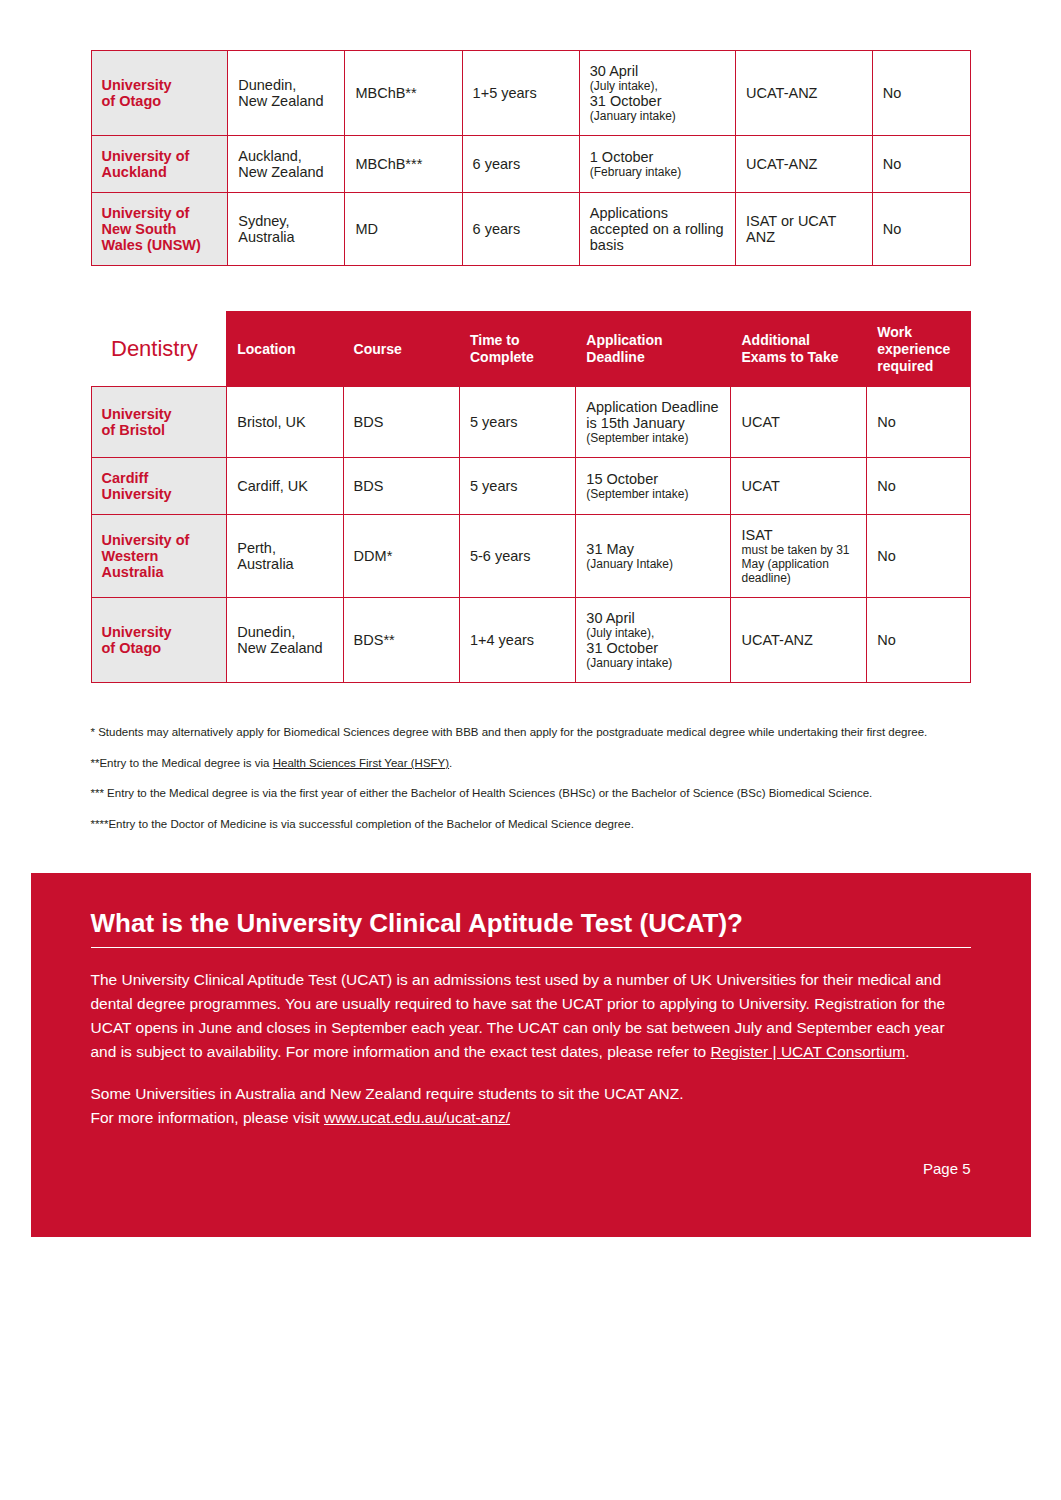| University of Otago | Dunedin, New Zealand | MBChB** | 1+5 years | 30 April (July intake), 31 October (January intake) | UCAT-ANZ | No |
| University of Auckland | Auckland, New Zealand | MBChB*** | 6 years | 1 October (February intake) | UCAT-ANZ | No |
| University of New South Wales (UNSW) | Sydney, Australia | MD | 6 years | Applications accepted on a rolling basis | ISAT or UCAT ANZ | No |
| Dentistry | Location | Course | Time to Complete | Application Deadline | Additional Exams to Take | Work experience required |
| --- | --- | --- | --- | --- | --- | --- |
| University of Bristol | Bristol, UK | BDS | 5 years | Application Deadline is 15th January (September intake) | UCAT | No |
| Cardiff University | Cardiff, UK | BDS | 5 years | 15 October (September intake) | UCAT | No |
| University of Western Australia | Perth, Australia | DDM* | 5-6 years | 31 May (January Intake) | ISAT must be taken by 31 May (application deadline) | No |
| University of Otago | Dunedin, New Zealand | BDS** | 1+4 years | 30 April (July intake), 31 October (January intake) | UCAT-ANZ | No |
* Students may alternatively apply for Biomedical Sciences degree with BBB and then apply for the postgraduate medical degree while undertaking their first degree.
**Entry to the Medical degree is via Health Sciences First Year (HSFY).
*** Entry to the Medical degree is via the first year of either the Bachelor of Health Sciences (BHSc) or the Bachelor of Science (BSc) Biomedical Science.
****Entry to the Doctor of Medicine is via successful completion of the Bachelor of Medical Science degree.
What is the University Clinical Aptitude Test (UCAT)?
The University Clinical Aptitude Test (UCAT) is an admissions test used by a number of UK Universities for their medical and dental degree programmes. You are usually required to have sat the UCAT prior to applying to University. Registration for the UCAT opens in June and closes in September each year. The UCAT can only be sat between July and September each year and is subject to availability. For more information and the exact test dates, please refer to Register | UCAT Consortium.
Some Universities in Australia and New Zealand require students to sit the UCAT ANZ.
For more information, please visit www.ucat.edu.au/ucat-anz/
Page 5